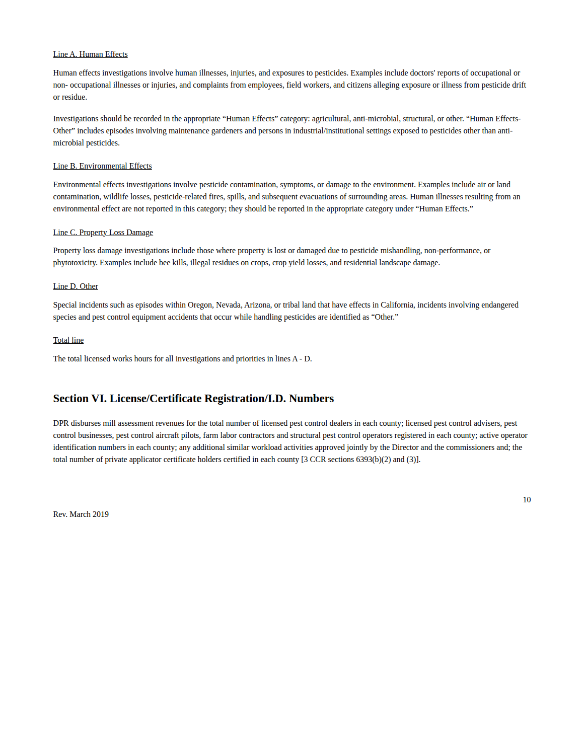Line A. Human Effects
Human effects investigations involve human illnesses, injuries, and exposures to pesticides. Examples include doctors' reports of occupational or non- occupational illnesses or injuries, and complaints from employees, field workers, and citizens alleging exposure or illness from pesticide drift or residue.
Investigations should be recorded in the appropriate “Human Effects” category: agricultural, anti-microbial, structural, or other. “Human Effects-Other” includes episodes involving maintenance gardeners and persons in industrial/institutional settings exposed to pesticides other than anti-microbial pesticides.
Line B. Environmental Effects
Environmental effects investigations involve pesticide contamination, symptoms, or damage to the environment. Examples include air or land contamination, wildlife losses, pesticide-related fires, spills, and subsequent evacuations of surrounding areas. Human illnesses resulting from an environmental effect are not reported in this category; they should be reported in the appropriate category under “Human Effects.”
Line C. Property Loss Damage
Property loss damage investigations include those where property is lost or damaged due to pesticide mishandling, non-performance, or phytotoxicity. Examples include bee kills, illegal residues on crops, crop yield losses, and residential landscape damage.
Line D. Other
Special incidents such as episodes within Oregon, Nevada, Arizona, or tribal land that have effects in California, incidents involving endangered species and pest control equipment accidents that occur while handling pesticides are identified as “Other.”
Total line
The total licensed works hours for all investigations and priorities in lines A - D.
Section VI. License/Certificate Registration/I.D. Numbers
DPR disburses mill assessment revenues for the total number of licensed pest control dealers in each county; licensed pest control advisers, pest control businesses, pest control aircraft pilots, farm labor contractors and structural pest control operators registered in each county; active operator identification numbers in each county; any additional similar workload activities approved jointly by the Director and the commissioners and; the total number of private applicator certificate holders certified in each county [3 CCR sections 6393(b)(2) and (3)].
10
Rev. March 2019